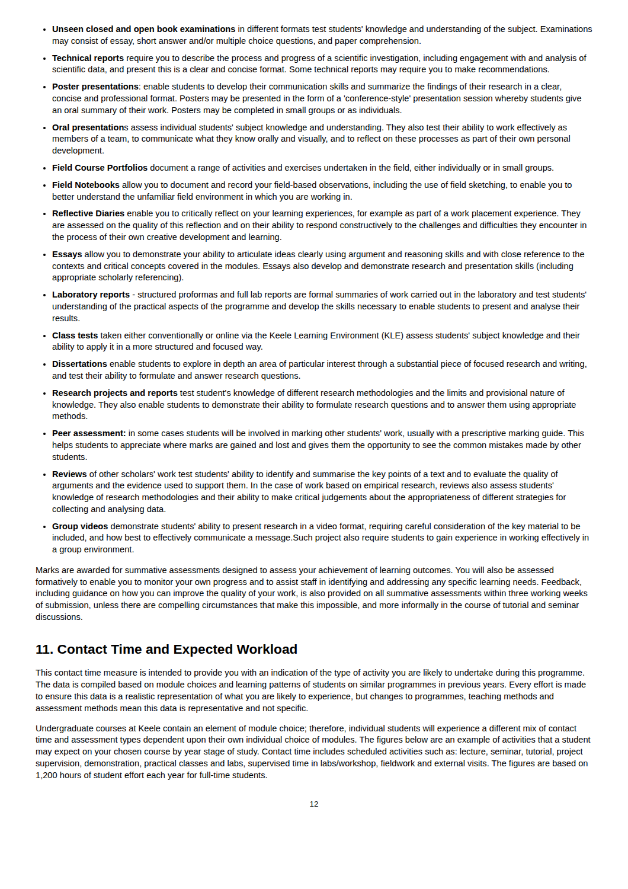Unseen closed and open book examinations in different formats test students' knowledge and understanding of the subject. Examinations may consist of essay, short answer and/or multiple choice questions, and paper comprehension.
Technical reports require you to describe the process and progress of a scientific investigation, including engagement with and analysis of scientific data, and present this is a clear and concise format. Some technical reports may require you to make recommendations.
Poster presentations: enable students to develop their communication skills and summarize the findings of their research in a clear, concise and professional format. Posters may be presented in the form of a 'conference-style' presentation session whereby students give an oral summary of their work. Posters may be completed in small groups or as individuals.
Oral presentations assess individual students' subject knowledge and understanding. They also test their ability to work effectively as members of a team, to communicate what they know orally and visually, and to reflect on these processes as part of their own personal development.
Field Course Portfolios document a range of activities and exercises undertaken in the field, either individually or in small groups.
Field Notebooks allow you to document and record your field-based observations, including the use of field sketching, to enable you to better understand the unfamiliar field environment in which you are working in.
Reflective Diaries enable you to critically reflect on your learning experiences, for example as part of a work placement experience. They are assessed on the quality of this reflection and on their ability to respond constructively to the challenges and difficulties they encounter in the process of their own creative development and learning.
Essays allow you to demonstrate your ability to articulate ideas clearly using argument and reasoning skills and with close reference to the contexts and critical concepts covered in the modules. Essays also develop and demonstrate research and presentation skills (including appropriate scholarly referencing).
Laboratory reports - structured proformas and full lab reports are formal summaries of work carried out in the laboratory and test students' understanding of the practical aspects of the programme and develop the skills necessary to enable students to present and analyse their results.
Class tests taken either conventionally or online via the Keele Learning Environment (KLE) assess students' subject knowledge and their ability to apply it in a more structured and focused way.
Dissertations enable students to explore in depth an area of particular interest through a substantial piece of focused research and writing, and test their ability to formulate and answer research questions.
Research projects and reports test student's knowledge of different research methodologies and the limits and provisional nature of knowledge. They also enable students to demonstrate their ability to formulate research questions and to answer them using appropriate methods.
Peer assessment: in some cases students will be involved in marking other students' work, usually with a prescriptive marking guide. This helps students to appreciate where marks are gained and lost and gives them the opportunity to see the common mistakes made by other students.
Reviews of other scholars' work test students' ability to identify and summarise the key points of a text and to evaluate the quality of arguments and the evidence used to support them. In the case of work based on empirical research, reviews also assess students' knowledge of research methodologies and their ability to make critical judgements about the appropriateness of different strategies for collecting and analysing data.
Group videos demonstrate students' ability to present research in a video format, requiring careful consideration of the key material to be included, and how best to effectively communicate a message.Such project also require students to gain experience in working effectively in a group environment.
Marks are awarded for summative assessments designed to assess your achievement of learning outcomes. You will also be assessed formatively to enable you to monitor your own progress and to assist staff in identifying and addressing any specific learning needs. Feedback, including guidance on how you can improve the quality of your work, is also provided on all summative assessments within three working weeks of submission, unless there are compelling circumstances that make this impossible, and more informally in the course of tutorial and seminar discussions.
11. Contact Time and Expected Workload
This contact time measure is intended to provide you with an indication of the type of activity you are likely to undertake during this programme. The data is compiled based on module choices and learning patterns of students on similar programmes in previous years. Every effort is made to ensure this data is a realistic representation of what you are likely to experience, but changes to programmes, teaching methods and assessment methods mean this data is representative and not specific.
Undergraduate courses at Keele contain an element of module choice; therefore, individual students will experience a different mix of contact time and assessment types dependent upon their own individual choice of modules. The figures below are an example of activities that a student may expect on your chosen course by year stage of study. Contact time includes scheduled activities such as: lecture, seminar, tutorial, project supervision, demonstration, practical classes and labs, supervised time in labs/workshop, fieldwork and external visits. The figures are based on 1,200 hours of student effort each year for full-time students.
12